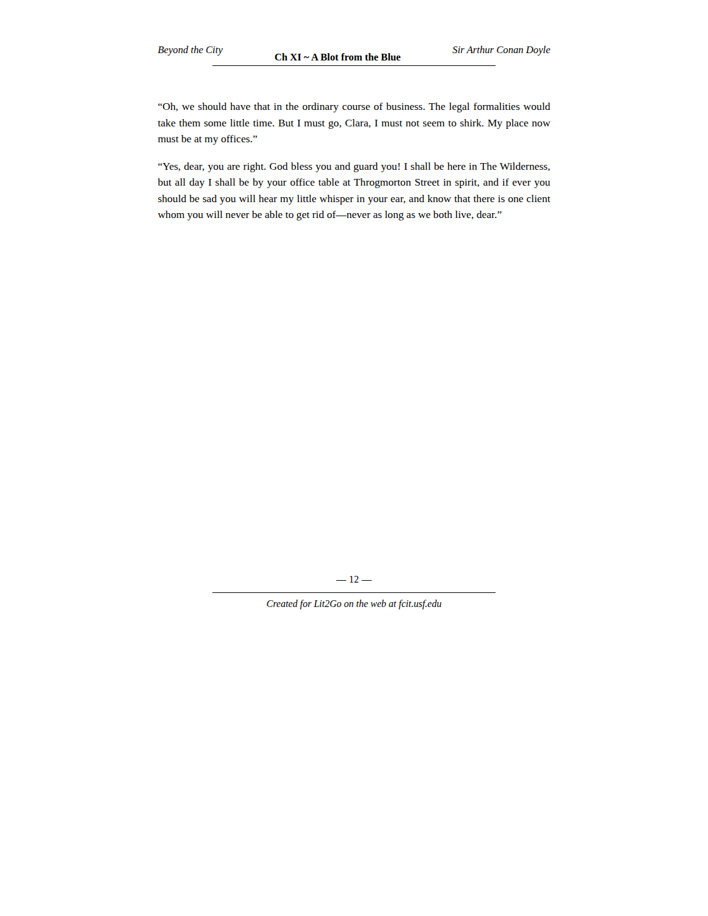Beyond the City
Ch XI ~ A Blot from the Blue
Sir Arthur Conan Doyle
“Oh, we should have that in the ordinary course of business. The legal formalities would take them some little time. But I must go, Clara, I must not seem to shirk. My place now must be at my offices.”
“Yes, dear, you are right. God bless you and guard you! I shall be here in The Wilderness, but all day I shall be by your office table at Throgmorton Street in spirit, and if ever you should be sad you will hear my little whisper in your ear, and know that there is one client whom you will never be able to get rid of—never as long as we both live, dear.”
— 12 —
Created for Lit2Go on the web at fcit.usf.edu